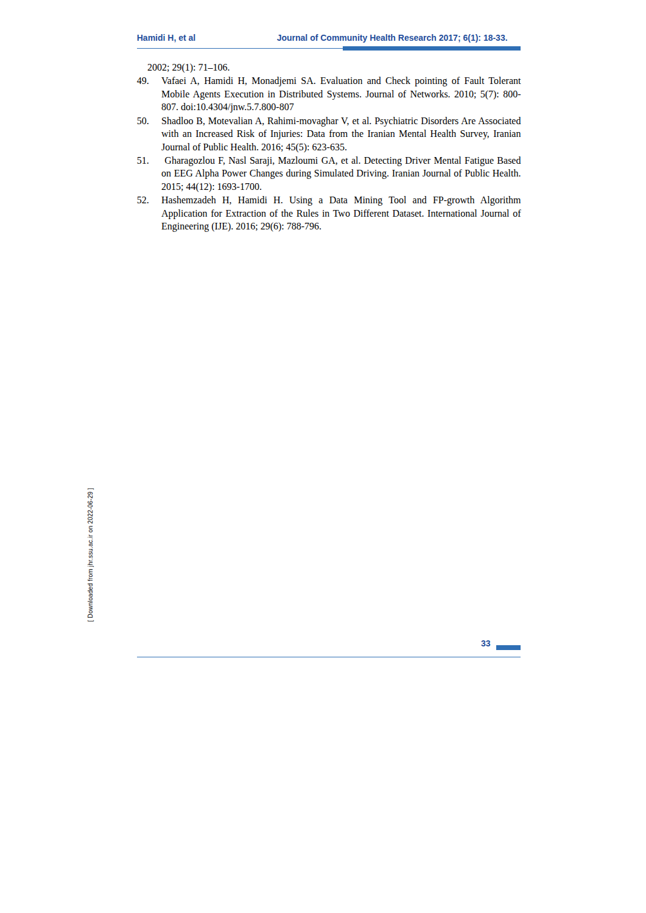[ Downloaded from jhr.ssu.ac.ir on 2022-06-29 ]
Hamidi H, et al Journal of Community Health Research 2017; 6(1): 18-33.
2002; 29(1): 71–106.
49. Vafaei A, Hamidi H, Monadjemi SA. Evaluation and Check pointing of Fault Tolerant Mobile Agents Execution in Distributed Systems. Journal of Networks. 2010; 5(7): 800-807. doi:10.4304/jnw.5.7.800-807
50. Shadloo B, Motevalian A, Rahimi-movaghar V, et al. Psychiatric Disorders Are Associated with an Increased Risk of Injuries: Data from the Iranian Mental Health Survey, Iranian Journal of Public Health. 2016; 45(5): 623-635.
51. Gharagozlou F, Nasl Saraji, Mazloumi GA, et al. Detecting Driver Mental Fatigue Based on EEG Alpha Power Changes during Simulated Driving. Iranian Journal of Public Health. 2015; 44(12): 1693-1700.
52. Hashemzadeh H, Hamidi H. Using a Data Mining Tool and FP-growth Algorithm Application for Extraction of the Rules in Two Different Dataset. International Journal of Engineering (IJE). 2016; 29(6): 788-796.
33